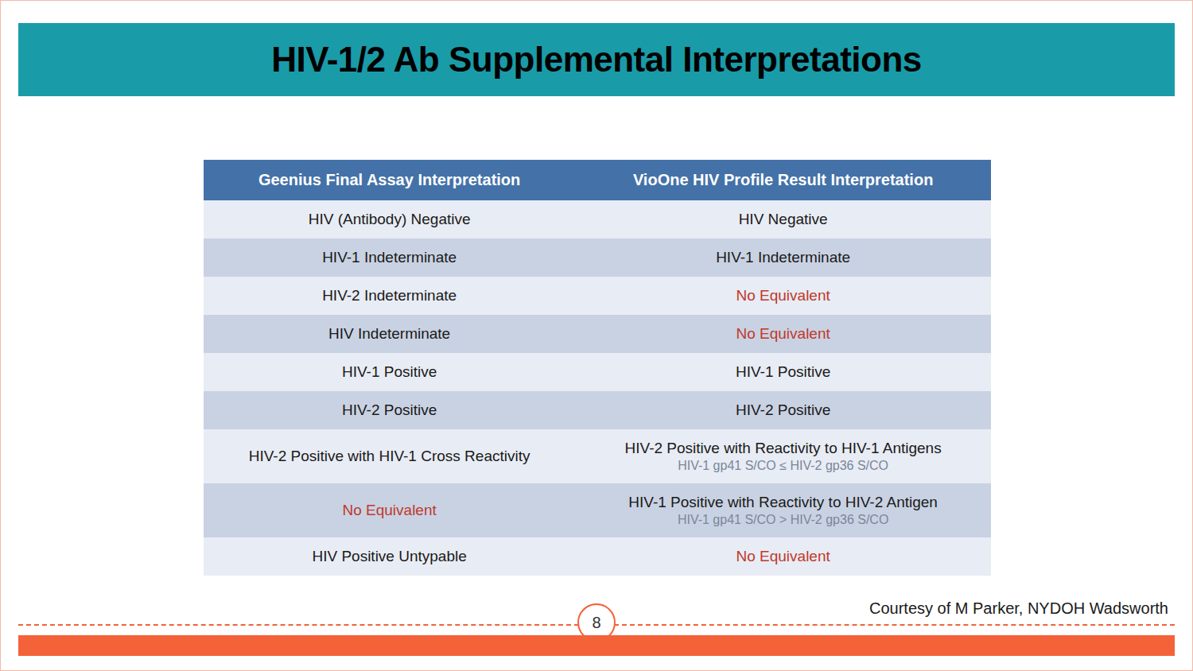HIV-1/2 Ab Supplemental Interpretations
| Geenius Final Assay Interpretation | VioOne HIV Profile Result Interpretation |
| --- | --- |
| HIV (Antibody) Negative | HIV Negative |
| HIV-1 Indeterminate | HIV-1 Indeterminate |
| HIV-2 Indeterminate | No Equivalent |
| HIV Indeterminate | No Equivalent |
| HIV-1 Positive | HIV-1 Positive |
| HIV-2 Positive | HIV-2 Positive |
| HIV-2 Positive with HIV-1 Cross Reactivity | HIV-2 Positive with Reactivity to HIV-1 Antigens HIV-1 gp41 S/CO ≤ HIV-2 gp36 S/CO |
| No Equivalent | HIV-1 Positive with Reactivity to HIV-2 Antigen HIV-1 gp41 S/CO > HIV-2 gp36 S/CO |
| HIV Positive Untypable | No Equivalent |
Courtesy of M Parker, NYDOH Wadsworth
8